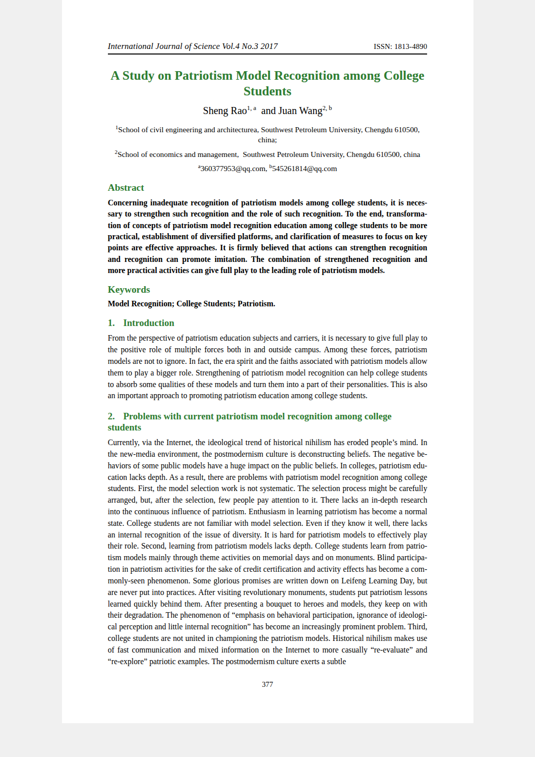International Journal of Science Vol.4 No.3 2017
ISSN: 1813-4890
A Study on Patriotism Model Recognition among College Students
Sheng Rao1, a and Juan Wang2, b
1School of civil engineering and architecturea, Southwest Petroleum University, Chengdu 610500, china;
2School of economics and management, Southwest Petroleum University, Chengdu 610500, china
a360377953@qq.com, b545261814@qq.com
Abstract
Concerning inadequate recognition of patriotism models among college students, it is necessary to strengthen such recognition and the role of such recognition. To the end, transformation of concepts of patriotism model recognition education among college students to be more practical, establishment of diversified platforms, and clarification of measures to focus on key points are effective approaches. It is firmly believed that actions can strengthen recognition and recognition can promote imitation. The combination of strengthened recognition and more practical activities can give full play to the leading role of patriotism models.
Keywords
Model Recognition; College Students; Patriotism.
1. Introduction
From the perspective of patriotism education subjects and carriers, it is necessary to give full play to the positive role of multiple forces both in and outside campus. Among these forces, patriotism models are not to ignore. In fact, the era spirit and the faiths associated with patriotism models allow them to play a bigger role. Strengthening of patriotism model recognition can help college students to absorb some qualities of these models and turn them into a part of their personalities. This is also an important approach to promoting patriotism education among college students.
2. Problems with current patriotism model recognition among college students
Currently, via the Internet, the ideological trend of historical nihilism has eroded people’s mind. In the new-media environment, the postmodernism culture is deconstructing beliefs. The negative behaviors of some public models have a huge impact on the public beliefs. In colleges, patriotism education lacks depth. As a result, there are problems with patriotism model recognition among college students. First, the model selection work is not systematic. The selection process might be carefully arranged, but, after the selection, few people pay attention to it. There lacks an in-depth research into the continuous influence of patriotism. Enthusiasm in learning patriotism has become a normal state. College students are not familiar with model selection. Even if they know it well, there lacks an internal recognition of the issue of diversity. It is hard for patriotism models to effectively play their role. Second, learning from patriotism models lacks depth. College students learn from patriotism models mainly through theme activities on memorial days and on monuments. Blind participation in patriotism activities for the sake of credit certification and activity effects has become a commonly-seen phenomenon. Some glorious promises are written down on Leifeng Learning Day, but are never put into practices. After visiting revolutionary monuments, students put patriotism lessons learned quickly behind them. After presenting a bouquet to heroes and models, they keep on with their degradation. The phenomenon of “emphasis on behavioral participation, ignorance of ideological perception and little internal recognition” has become an increasingly prominent problem. Third, college students are not united in championing the patriotism models. Historical nihilism makes use of fast communication and mixed information on the Internet to more casually “re-evaluate” and “re-explore” patriotic examples. The postmodernism culture exerts a subtle
377